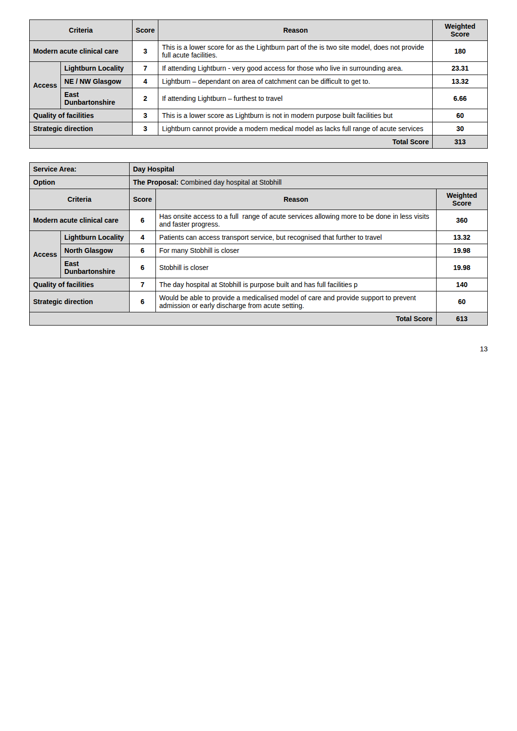| Criteria | Score | Reason | Weighted Score |
| --- | --- | --- | --- |
| Modern acute clinical care | 3 | This is a lower score for as the Lightburn part of the is two site model, does not provide full acute facilities. | 180 |
| Access | Lightburn Locality | 7 | If attending Lightburn - very good access for those who live in surrounding area. | 23.31 |
| NE / NW Glasgow | 4 | Lightburn – dependant on area of catchment can be difficult to get to. | 13.32 |
| East Dunbartonshire | 2 | If attending Lightburn – furthest to travel | 6.66 |
| Quality of facilities | 3 | This is a lower score as Lightburn is not in modern purpose built facilities but | 60 |
| Strategic direction | 3 | Lightburn cannot provide a modern medical model as lacks full range of acute services | 30 |
| Total Score | 313 |
| Service Area: | Day Hospital |
| Option | The Proposal: Combined day hospital at Stobhill |
| Criteria | Score | Reason | Weighted Score |
| Modern acute clinical care | 6 | Has onsite access to a full range of acute services allowing more to be done in less visits and faster progress. | 360 |
| Access | Lightburn Locality | 4 | Patients can access transport service, but recognised that further to travel | 13.32 |
| North Glasgow | 6 | For many Stobhill is closer | 19.98 |
| East Dunbartonshire | 6 | Stobhill is closer | 19.98 |
| Quality of facilities | 7 | The day hospital at Stobhill is purpose built and has full facilities p | 140 |
| Strategic direction | 6 | Would be able to provide a medicalised model of care and provide support to prevent admission or early discharge from acute setting. | 60 |
| Total Score | 613 |
13